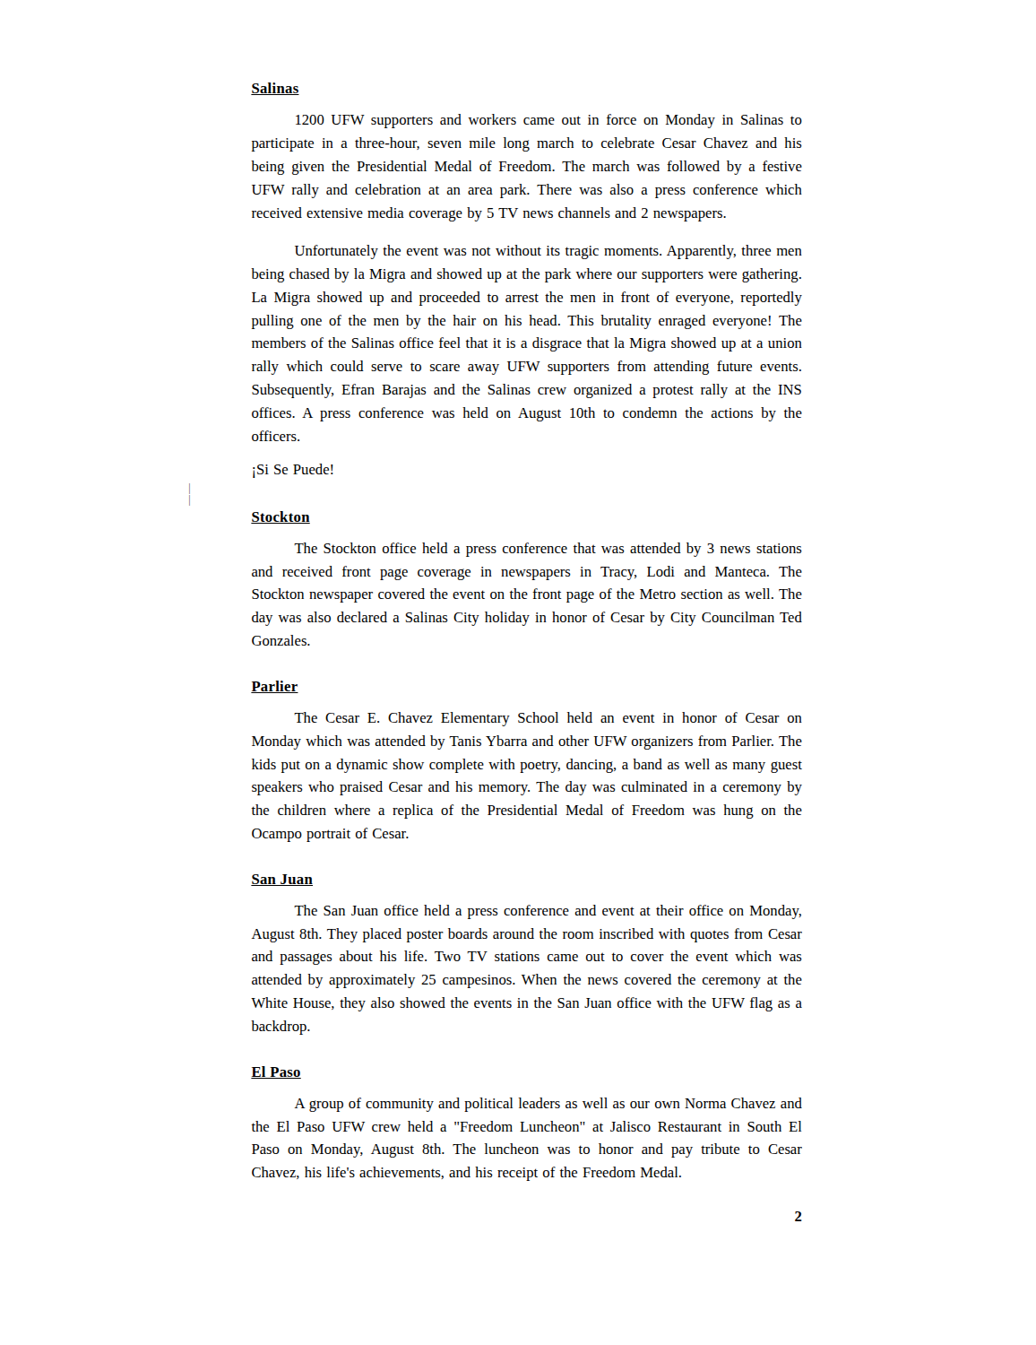| |
Salinas
1200 UFW supporters and workers came out in force on Monday in Salinas to participate in a three-hour, seven mile long march to celebrate Cesar Chavez and his being given the Presidential Medal of Freedom. The march was followed by a festive UFW rally and celebration at an area park. There was also a press conference which received extensive media coverage by 5 TV news channels and 2 newspapers.
Unfortunately the event was not without its tragic moments. Apparently, three men being chased by la Migra and showed up at the park where our supporters were gathering. La Migra showed up and proceeded to arrest the men in front of everyone, reportedly pulling one of the men by the hair on his head. This brutality enraged everyone! The members of the Salinas office feel that it is a disgrace that la Migra showed up at a union rally which could serve to scare away UFW supporters from attending future events. Subsequently, Efran Barajas and the Salinas crew organized a protest rally at the INS offices. A press conference was held on August 10th to condemn the actions by the officers.
¡Si Se Puede!
Stockton
The Stockton office held a press conference that was attended by 3 news stations and received front page coverage in newspapers in Tracy, Lodi and Manteca. The Stockton newspaper covered the event on the front page of the Metro section as well. The day was also declared a Salinas City holiday in honor of Cesar by City Councilman Ted Gonzales.
Parlier
The Cesar E. Chavez Elementary School held an event in honor of Cesar on Monday which was attended by Tanis Ybarra and other UFW organizers from Parlier. The kids put on a dynamic show complete with poetry, dancing, a band as well as many guest speakers who praised Cesar and his memory. The day was culminated in a ceremony by the children where a replica of the Presidential Medal of Freedom was hung on the Ocampo portrait of Cesar.
San Juan
The San Juan office held a press conference and event at their office on Monday, August 8th. They placed poster boards around the room inscribed with quotes from Cesar and passages about his life. Two TV stations came out to cover the event which was attended by approximately 25 campesinos. When the news covered the ceremony at the White House, they also showed the events in the San Juan office with the UFW flag as a backdrop.
El Paso
A group of community and political leaders as well as our own Norma Chavez and the El Paso UFW crew held a "Freedom Luncheon" at Jalisco Restaurant in South El Paso on Monday, August 8th. The luncheon was to honor and pay tribute to Cesar Chavez, his life's achievements, and his receipt of the Freedom Medal.
2